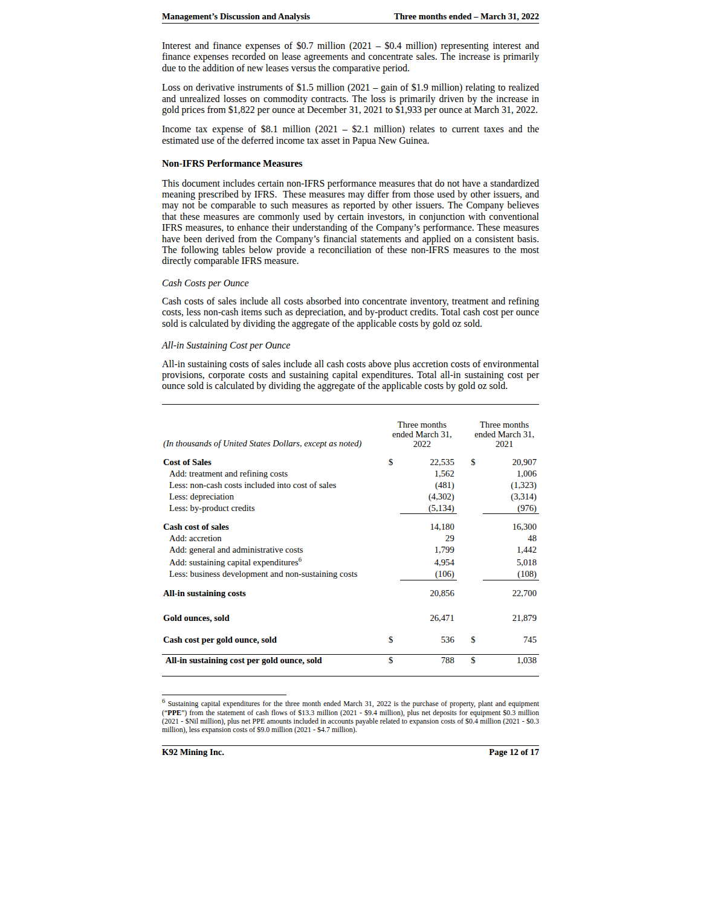Management’s Discussion and Analysis Three months ended – March 31, 2022
Interest and finance expenses of $0.7 million (2021 – $0.4 million) representing interest and finance expenses recorded on lease agreements and concentrate sales. The increase is primarily due to the addition of new leases versus the comparative period.
Loss on derivative instruments of $1.5 million (2021 – gain of $1.9 million) relating to realized and unrealized losses on commodity contracts. The loss is primarily driven by the increase in gold prices from $1,822 per ounce at December 31, 2021 to $1,933 per ounce at March 31, 2022.
Income tax expense of $8.1 million (2021 – $2.1 million) relates to current taxes and the estimated use of the deferred income tax asset in Papua New Guinea.
Non-IFRS Performance Measures
This document includes certain non-IFRS performance measures that do not have a standardized meaning prescribed by IFRS. These measures may differ from those used by other issuers, and may not be comparable to such measures as reported by other issuers. The Company believes that these measures are commonly used by certain investors, in conjunction with conventional IFRS measures, to enhance their understanding of the Company’s performance. These measures have been derived from the Company’s financial statements and applied on a consistent basis. The following tables below provide a reconciliation of these non-IFRS measures to the most directly comparable IFRS measure.
Cash Costs per Ounce
Cash costs of sales include all costs absorbed into concentrate inventory, treatment and refining costs, less non-cash items such as depreciation, and by-product credits. Total cash cost per ounce sold is calculated by dividing the aggregate of the applicable costs by gold oz sold.
All-in Sustaining Cost per Ounce
All-in sustaining costs of sales include all cash costs above plus accretion costs of environmental provisions, corporate costs and sustaining capital expenditures. Total all-in sustaining cost per ounce sold is calculated by dividing the aggregate of the applicable costs by gold oz sold.
| (In thousands of United States Dollars, except as noted) | Three months ended March 31, 2022 | | Three months ended March 31, 2021 |
| Cost of Sales | $ | 22,535 | | $ | 20,907 |
| Add: treatment and refining costs | | 1,562 | | | 1,006 |
| Less: non-cash costs included into cost of sales | | (481) | | | (1,323) |
| Less: depreciation | | (4,302) | | | (3,314) |
| Less: by-product credits | | (5,134) | | | (976) |
| Cash cost of sales | | 14,180 | | | 16,300 |
| Add: accretion | | 29 | | | 48 |
| Add: general and administrative costs | | 1,799 | | | 1,442 |
| Add: sustaining capital expenditures 6 | | 4,954 | | | 5,018 |
| Less: business development and non-sustaining costs | | (106) | | | (108) |
| All-in sustaining costs | | 20,856 | | | 22,700 |
| Gold ounces, sold | | 26,471 | | | 21,879 |
| Cash cost per gold ounce, sold | $ | 536 | | $ | 745 |
| All-in sustaining cost per gold ounce, sold | $ | 788 | | $ | 1,038 |
6 Sustaining capital expenditures for the three month ended March 31, 2022 is the purchase of property, plant and equipment (“PPE”) from the statement of cash flows of $13.3 million (2021 - $9.4 million), plus net deposits for equipment $0.3 million (2021 - $Nil million), plus net PPE amounts included in accounts payable related to expansion costs of $0.4 million (2021 - $0.3 million), less expansion costs of $9.0 million (2021 - $4.7 million).
K92 Mining Inc. Page 12 of 17